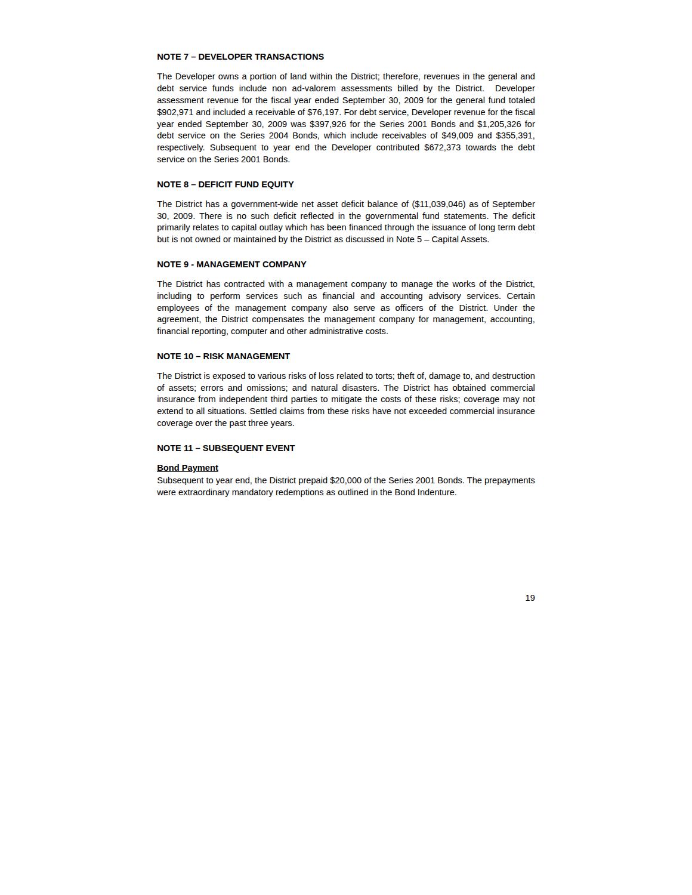Note 7 – Developer Transactions
The Developer owns a portion of land within the District; therefore, revenues in the general and debt service funds include non ad-valorem assessments billed by the District. Developer assessment revenue for the fiscal year ended September 30, 2009 for the general fund totaled $902,971 and included a receivable of $76,197. For debt service, Developer revenue for the fiscal year ended September 30, 2009 was $397,926 for the Series 2001 Bonds and $1,205,326 for debt service on the Series 2004 Bonds, which include receivables of $49,009 and $355,391, respectively. Subsequent to year end the Developer contributed $672,373 towards the debt service on the Series 2001 Bonds.
Note 8 – Deficit Fund Equity
The District has a government-wide net asset deficit balance of ($11,039,046) as of September 30, 2009. There is no such deficit reflected in the governmental fund statements. The deficit primarily relates to capital outlay which has been financed through the issuance of long term debt but is not owned or maintained by the District as discussed in Note 5 – Capital Assets.
Note 9 - Management Company
The District has contracted with a management company to manage the works of the District, including to perform services such as financial and accounting advisory services. Certain employees of the management company also serve as officers of the District. Under the agreement, the District compensates the management company for management, accounting, financial reporting, computer and other administrative costs.
Note 10 – Risk Management
The District is exposed to various risks of loss related to torts; theft of, damage to, and destruction of assets; errors and omissions; and natural disasters. The District has obtained commercial insurance from independent third parties to mitigate the costs of these risks; coverage may not extend to all situations. Settled claims from these risks have not exceeded commercial insurance coverage over the past three years.
Note 11 – Subsequent Event
Bond Payment
Subsequent to year end, the District prepaid $20,000 of the Series 2001 Bonds. The prepayments were extraordinary mandatory redemptions as outlined in the Bond Indenture.
19